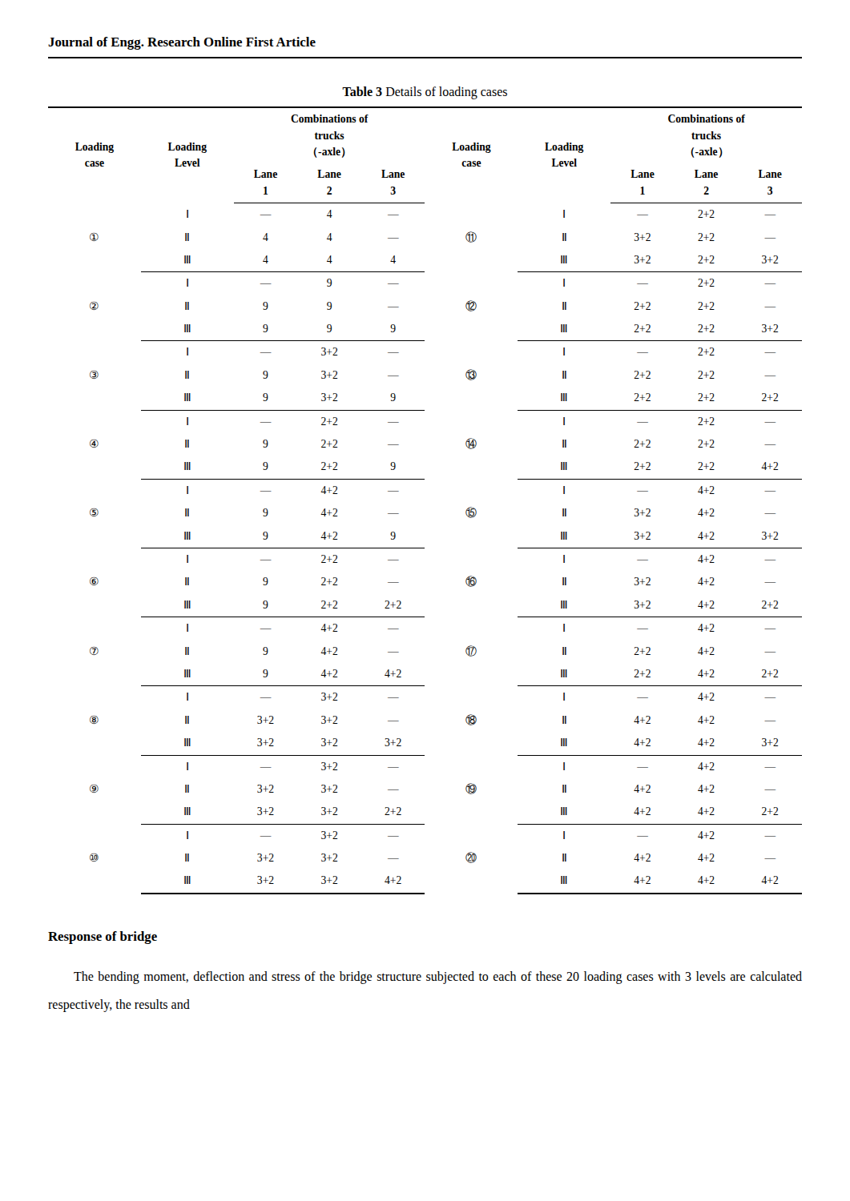Journal of Engg. Research Online First Article
Table 3 Details of loading cases
| Loading case | Loading Level | Combinations of trucks （-axle） | Loading case | Loading Level | Combinations of trucks （-axle） |
| --- | --- | --- | --- | --- | --- |
| Lane 1 | Lane 2 | Lane 3 | Lane 1 | Lane 2 | Lane 3 |
| ① | Ⅰ | — | 4 | — | ⑪ | Ⅰ | — | 2+2 | — |
| Ⅱ | 4 | 4 | — | Ⅱ | 3+2 | 2+2 | — |
| Ⅲ | 4 | 4 | 4 | Ⅲ | 3+2 | 2+2 | 3+2 |
| ② | Ⅰ | — | 9 | — | ⑫ | Ⅰ | — | 2+2 | — |
| Ⅱ | 9 | 9 | — | Ⅱ | 2+2 | 2+2 | — |
| Ⅲ | 9 | 9 | 9 | Ⅲ | 2+2 | 2+2 | 3+2 |
| ③ | Ⅰ | — | 3+2 | — | ⑬ | Ⅰ | — | 2+2 | — |
| Ⅱ | 9 | 3+2 | — | Ⅱ | 2+2 | 2+2 | — |
| Ⅲ | 9 | 3+2 | 9 | Ⅲ | 2+2 | 2+2 | 2+2 |
| ④ | Ⅰ | — | 2+2 | — | ⑭ | Ⅰ | — | 2+2 | — |
| Ⅱ | 9 | 2+2 | — | Ⅱ | 2+2 | 2+2 | — |
| Ⅲ | 9 | 2+2 | 9 | Ⅲ | 2+2 | 2+2 | 4+2 |
| ⑤ | Ⅰ | — | 4+2 | — | ⑮ | Ⅰ | — | 4+2 | — |
| Ⅱ | 9 | 4+2 | — | Ⅱ | 3+2 | 4+2 | — |
| Ⅲ | 9 | 4+2 | 9 | Ⅲ | 3+2 | 4+2 | 3+2 |
| ⑥ | Ⅰ | — | 2+2 | — | ⑯ | Ⅰ | — | 4+2 | — |
| Ⅱ | 9 | 2+2 | — | Ⅱ | 3+2 | 4+2 | — |
| Ⅲ | 9 | 2+2 | 2+2 | Ⅲ | 3+2 | 4+2 | 2+2 |
| ⑦ | Ⅰ | — | 4+2 | — | ⑰ | Ⅰ | — | 4+2 | — |
| Ⅱ | 9 | 4+2 | — | Ⅱ | 2+2 | 4+2 | — |
| Ⅲ | 9 | 4+2 | 4+2 | Ⅲ | 2+2 | 4+2 | 2+2 |
| ⑧ | Ⅰ | — | 3+2 | — | ⑱ | Ⅰ | — | 4+2 | — |
| Ⅱ | 3+2 | 3+2 | — | Ⅱ | 4+2 | 4+2 | — |
| Ⅲ | 3+2 | 3+2 | 3+2 | Ⅲ | 4+2 | 4+2 | 3+2 |
| ⑨ | Ⅰ | — | 3+2 | — | ⑲ | Ⅰ | — | 4+2 | — |
| Ⅱ | 3+2 | 3+2 | — | Ⅱ | 4+2 | 4+2 | — |
| Ⅲ | 3+2 | 3+2 | 2+2 | Ⅲ | 4+2 | 4+2 | 2+2 |
| ⑩ | Ⅰ | — | 3+2 | — | ⑳ | Ⅰ | — | 4+2 | — |
| Ⅱ | 3+2 | 3+2 | — | Ⅱ | 4+2 | 4+2 | — |
| Ⅲ | 3+2 | 3+2 | 4+2 | Ⅲ | 4+2 | 4+2 | 4+2 |
Response of bridge
The bending moment, deflection and stress of the bridge structure subjected to each of these 20 loading cases with 3 levels are calculated respectively, the results and